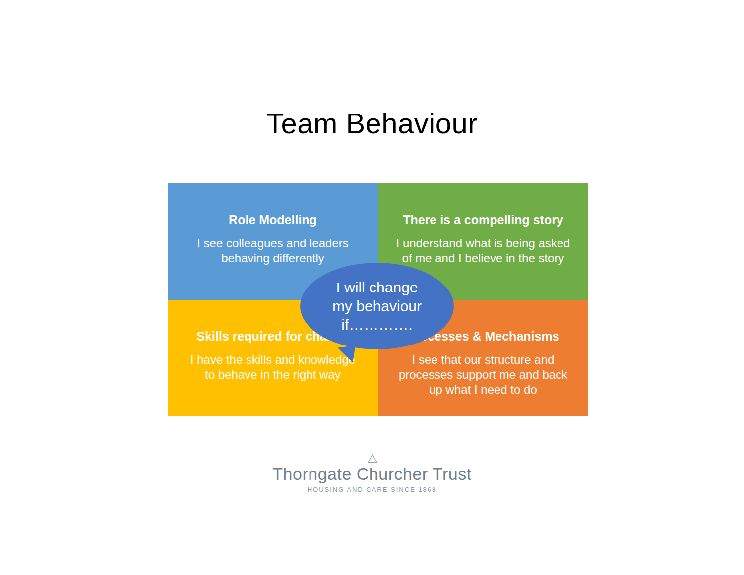Team Behaviour
Role Modelling
I see colleagues and leaders behaving differently
There is a compelling story
I understand what is being asked of me and I believe in the story
Skills required for change
I have the skills and knowledge to behave in the right way
Processes & Mechanisms
I see that our structure and processes support me and back up what I need to do
I will change
my behaviour
if………….
△
Thorngate Churcher Trust
HOUSING AND CARE SINCE 1868